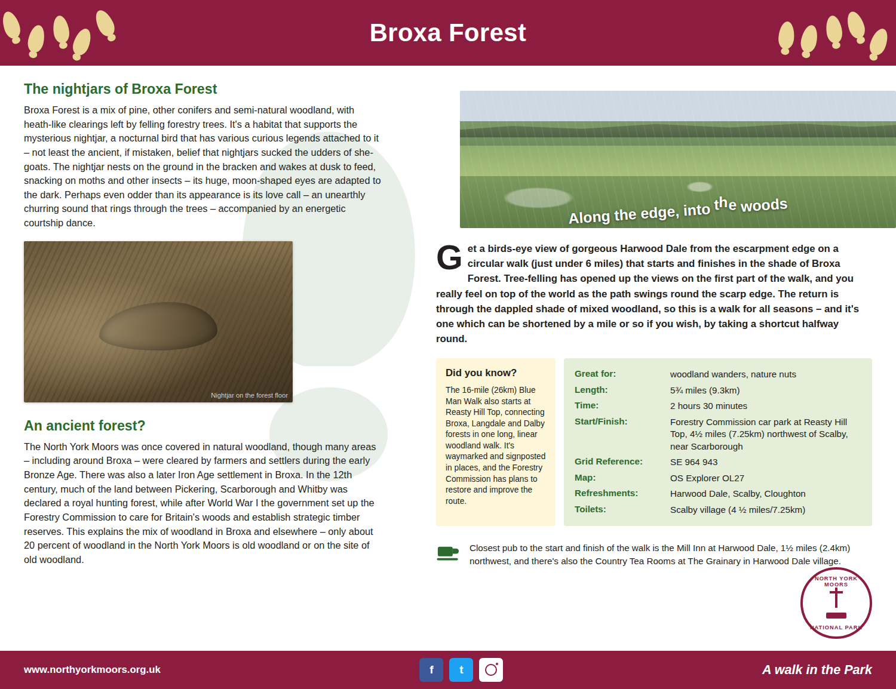Broxa Forest
The nightjars of Broxa Forest
Broxa Forest is a mix of pine, other conifers and semi-natural woodland, with heath-like clearings left by felling forestry trees. It's a habitat that supports the mysterious nightjar, a nocturnal bird that has various curious legends attached to it – not least the ancient, if mistaken, belief that nightjars sucked the udders of she-goats. The nightjar nests on the ground in the bracken and wakes at dusk to feed, snacking on moths and other insects – its huge, moon-shaped eyes are adapted to the dark. Perhaps even odder than its appearance is its love call – an unearthly churring sound that rings through the trees – accompanied by an energetic courtship dance.
Nightjar on the forest floor
An ancient forest?
The North York Moors was once covered in natural woodland, though many areas – including around Broxa – were cleared by farmers and settlers during the early Bronze Age. There was also a later Iron Age settlement in Broxa. In the 12th century, much of the land between Pickering, Scarborough and Whitby was declared a royal hunting forest, while after World War I the government set up the Forestry Commission to care for Britain's woods and establish strategic timber reserves. This explains the mix of woodland in Broxa and elsewhere – only about 20 percent of woodland in the North York Moors is old woodland or on the site of old woodland.
Along the edge, into the woods
Get a birds-eye view of gorgeous Harwood Dale from the escarpment edge on a circular walk (just under 6 miles) that starts and finishes in the shade of Broxa Forest. Tree-felling has opened up the views on the first part of the walk, and you really feel on top of the world as the path swings round the scarp edge. The return is through the dappled shade of mixed woodland, so this is a walk for all seasons – and it's one which can be shortened by a mile or so if you wish, by taking a shortcut halfway round.
Did you know?
The 16-mile (26km) Blue Man Walk also starts at Reasty Hill Top, connecting Broxa, Langdale and Dalby forests in one long, linear woodland walk. It's waymarked and signposted in places, and the Forestry Commission has plans to restore and improve the route.
| Great for: | woodland wanders, nature nuts |
| Length: | 5¾ miles (9.3km) |
| Time: | 2 hours 30 minutes |
| Start/Finish: | Forestry Commission car park at Reasty Hill Top, 4½ miles (7.25km) northwest of Scalby, near Scarborough |
| Grid Reference: | SE 964 943 |
| Map: | OS Explorer OL27 |
| Refreshments: | Harwood Dale, Scalby, Cloughton |
| Toilets: | Scalby village (4 ½ miles/7.25km) |
Closest pub to the start and finish of the walk is the Mill Inn at Harwood Dale, 1½ miles (2.4km) northwest, and there's also the Country Tea Rooms at The Grainary in Harwood Dale village.
North York Moors
National Park
www.northyorkmoors.org.uk
f
t
A walk in the Park